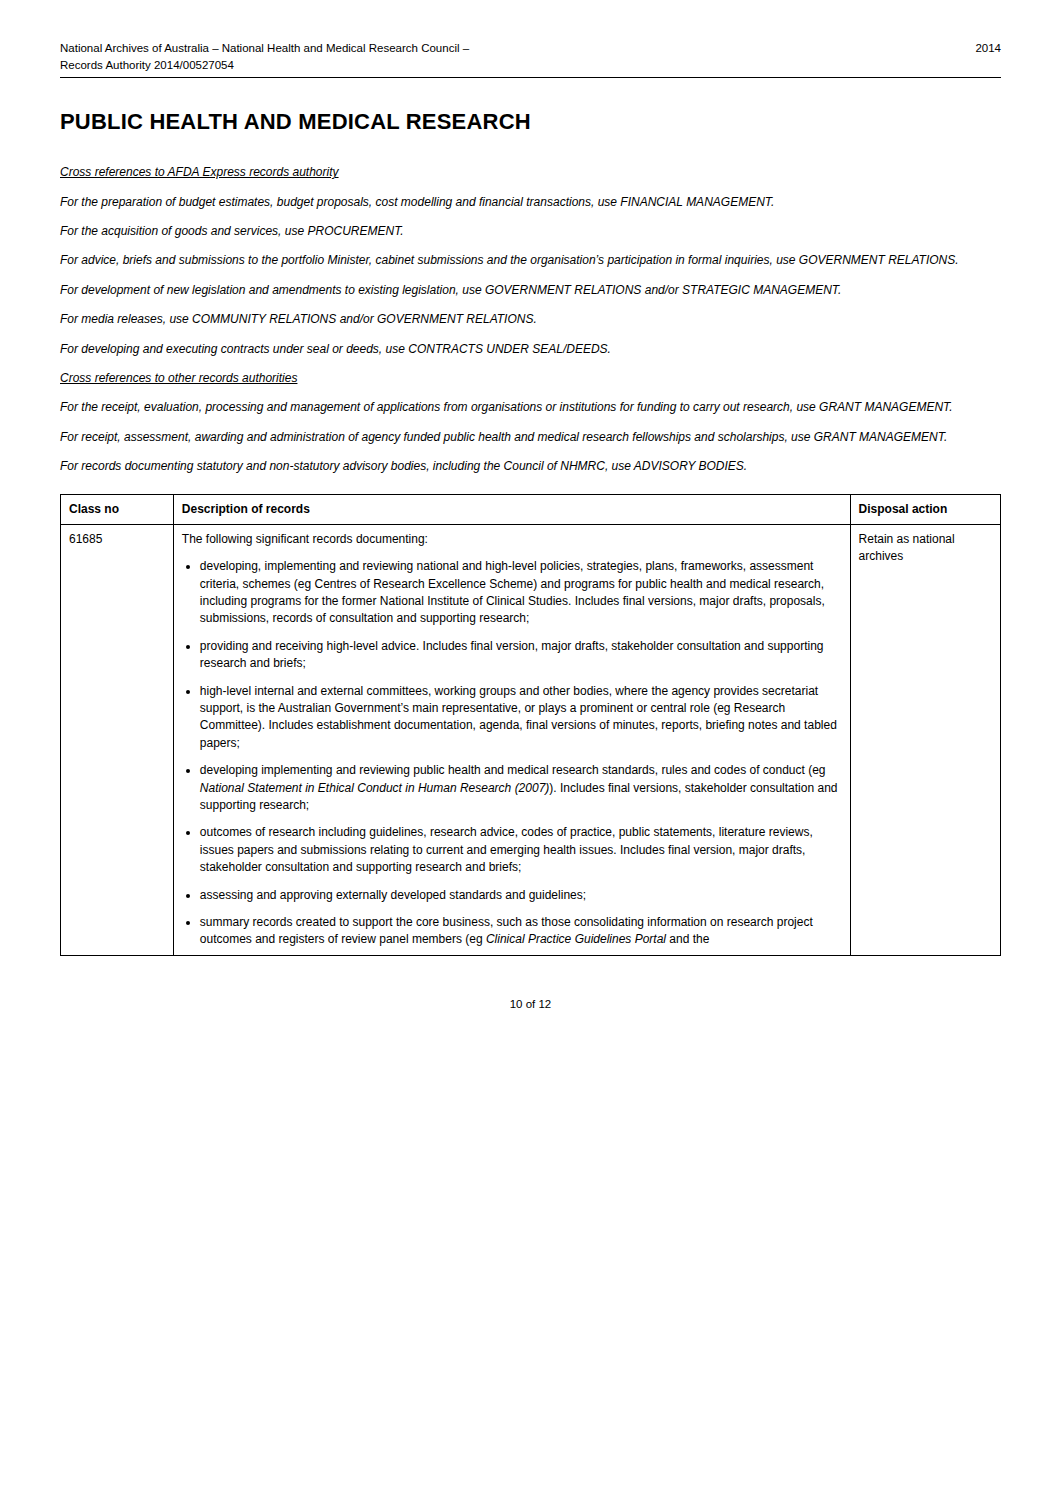National Archives of Australia – National Health and Medical Research Council –
Records Authority 2014/00527054
2014
PUBLIC HEALTH AND MEDICAL RESEARCH
Cross references to AFDA Express records authority
For the preparation of budget estimates, budget proposals, cost modelling and financial transactions, use FINANCIAL MANAGEMENT.
For the acquisition of goods and services, use PROCUREMENT.
For advice, briefs and submissions to the portfolio Minister, cabinet submissions and the organisation’s participation in formal inquiries, use GOVERNMENT RELATIONS.
For development of new legislation and amendments to existing legislation, use GOVERNMENT RELATIONS and/or STRATEGIC MANAGEMENT.
For media releases, use COMMUNITY RELATIONS and/or GOVERNMENT RELATIONS.
For developing and executing contracts under seal or deeds, use CONTRACTS UNDER SEAL/DEEDS.
Cross references to other records authorities
For the receipt, evaluation, processing and management of applications from organisations or institutions for funding to carry out research, use GRANT MANAGEMENT.
For receipt, assessment, awarding and administration of agency funded public health and medical research fellowships and scholarships, use GRANT MANAGEMENT.
For records documenting statutory and non-statutory advisory bodies, including the Council of NHMRC, use ADVISORY BODIES.
| Class no | Description of records | Disposal action |
| --- | --- | --- |
| 61685 | The following significant records documenting: developing, implementing and reviewing national and high-level policies, strategies, plans, frameworks, assessment criteria, schemes (eg Centres of Research Excellence Scheme) and programs for public health and medical research, including programs for the former National Institute of Clinical Studies. Includes final versions, major drafts, proposals, submissions, records of consultation and supporting research; providing and receiving high-level advice. Includes final version, major drafts, stakeholder consultation and supporting research and briefs; high-level internal and external committees, working groups and other bodies, where the agency provides secretariat support, is the Australian Government’s main representative, or plays a prominent or central role (eg Research Committee). Includes establishment documentation, agenda, final versions of minutes, reports, briefing notes and tabled papers; developing implementing and reviewing public health and medical research standards, rules and codes of conduct (eg National Statement in Ethical Conduct in Human Research (2007) ). Includes final versions, stakeholder consultation and supporting research; outcomes of research including guidelines, research advice, codes of practice, public statements, literature reviews, issues papers and submissions relating to current and emerging health issues. Includes final version, major drafts, stakeholder consultation and supporting research and briefs; assessing and approving externally developed standards and guidelines; summary records created to support the core business, such as those consolidating information on research project outcomes and registers of review panel members (eg Clinical Practice Guidelines Portal and the | Retain as national archives |
10 of 12